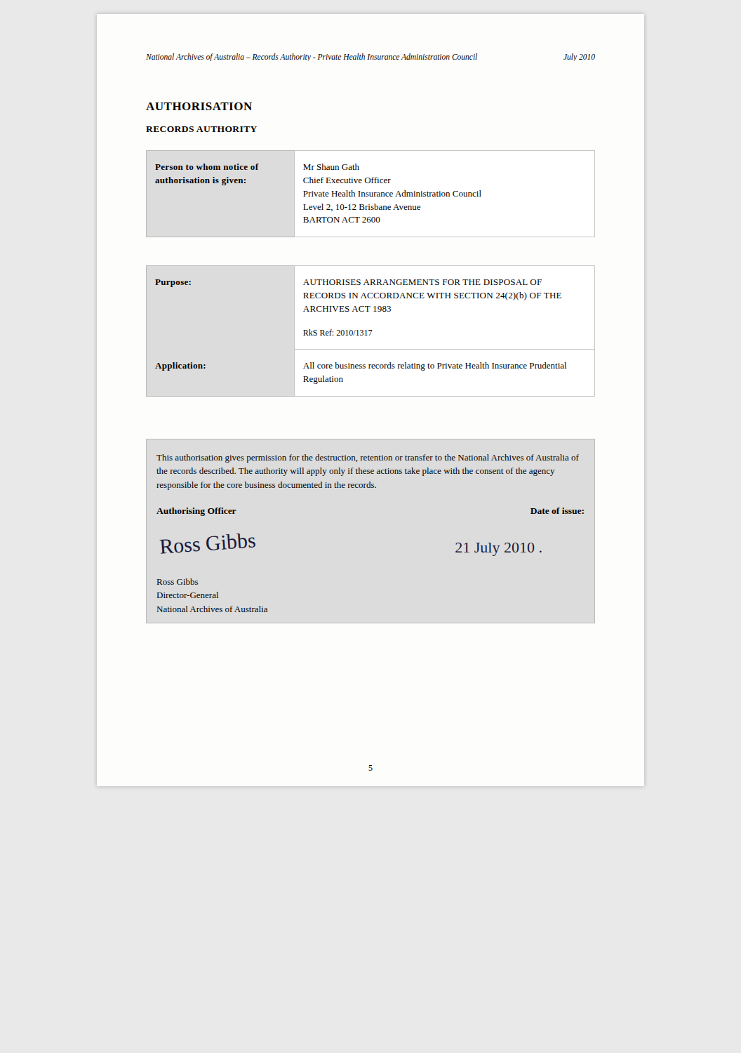National Archives of Australia – Records Authority - Private Health Insurance Administration Council July 2010
AUTHORISATION
RECORDS AUTHORITY
| Person to whom notice of authorisation is given: | Mr Shaun Gath Chief Executive Officer Private Health Insurance Administration Council Level 2, 10-12 Brisbane Avenue BARTON ACT 2600 |
| Purpose: | AUTHORISES ARRANGEMENTS FOR THE DISPOSAL OF RECORDS IN ACCORDANCE WITH SECTION 24(2)(b) OF THE ARCHIVES ACT 1983 RkS Ref: 2010/1317 |
| Application: | All core business records relating to Private Health Insurance Prudential Regulation |
This authorisation gives permission for the destruction, retention or transfer to the National Archives of Australia of the records described. The authority will apply only if these actions take place with the consent of the agency responsible for the core business documented in the records.
Authorising Officer Date of issue:
Ross Gibbs
21 July 2010 .
Ross Gibbs
Director-General
National Archives of Australia
5